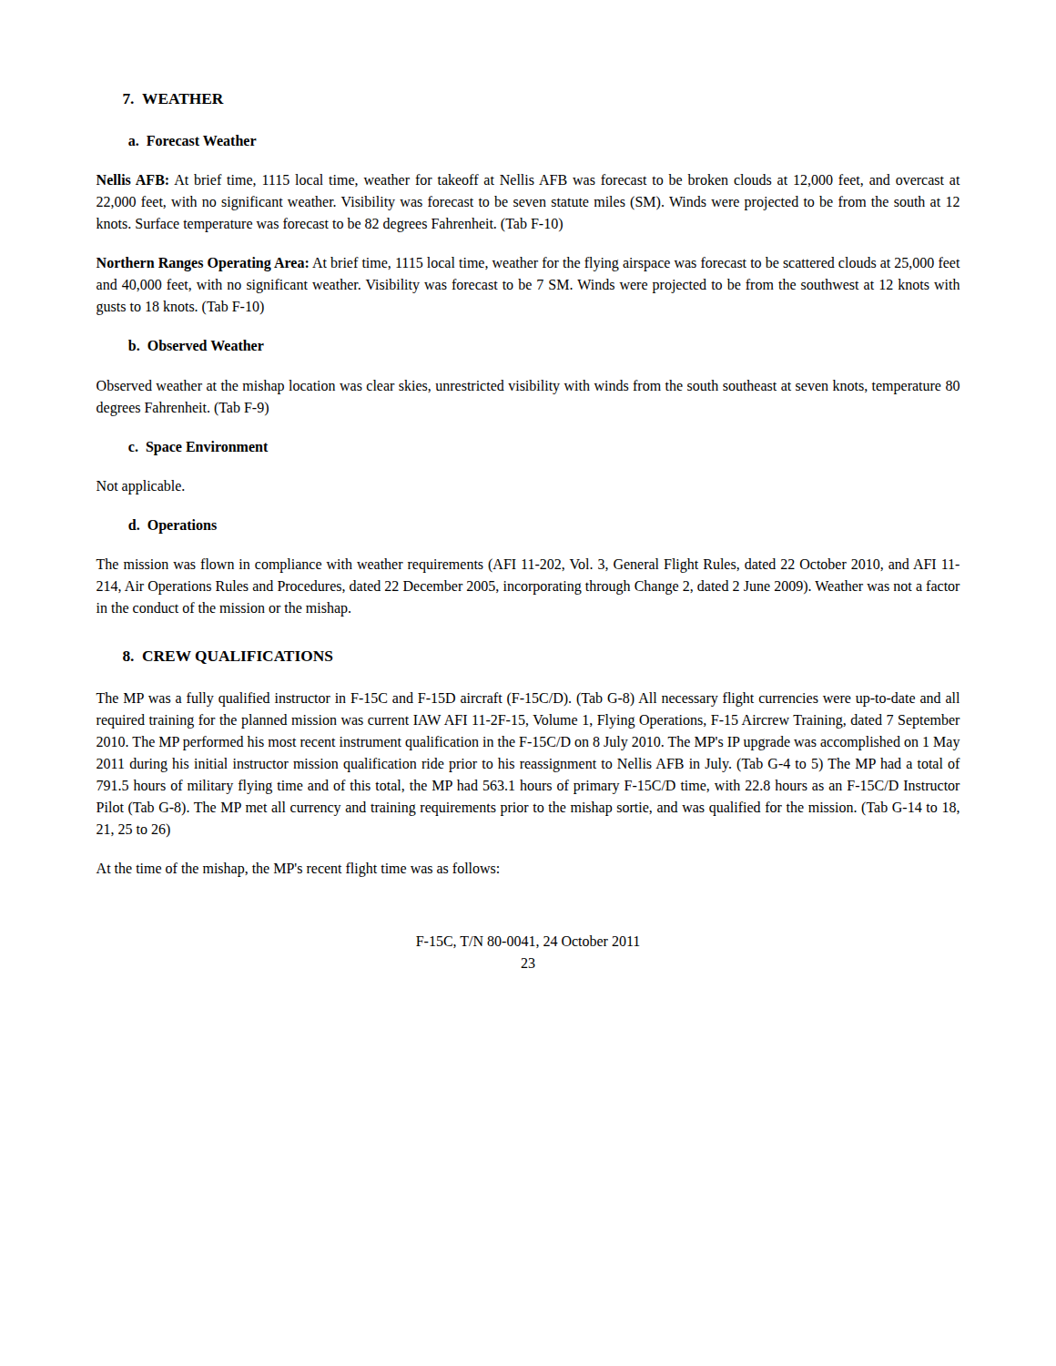7. WEATHER
a. Forecast Weather
Nellis AFB: At brief time, 1115 local time, weather for takeoff at Nellis AFB was forecast to be broken clouds at 12,000 feet, and overcast at 22,000 feet, with no significant weather. Visibility was forecast to be seven statute miles (SM). Winds were projected to be from the south at 12 knots. Surface temperature was forecast to be 82 degrees Fahrenheit. (Tab F-10)
Northern Ranges Operating Area: At brief time, 1115 local time, weather for the flying airspace was forecast to be scattered clouds at 25,000 feet and 40,000 feet, with no significant weather. Visibility was forecast to be 7 SM. Winds were projected to be from the southwest at 12 knots with gusts to 18 knots. (Tab F-10)
b. Observed Weather
Observed weather at the mishap location was clear skies, unrestricted visibility with winds from the south southeast at seven knots, temperature 80 degrees Fahrenheit. (Tab F-9)
c. Space Environment
Not applicable.
d. Operations
The mission was flown in compliance with weather requirements (AFI 11-202, Vol. 3, General Flight Rules, dated 22 October 2010, and AFI 11-214, Air Operations Rules and Procedures, dated 22 December 2005, incorporating through Change 2, dated 2 June 2009). Weather was not a factor in the conduct of the mission or the mishap.
8. CREW QUALIFICATIONS
The MP was a fully qualified instructor in F-15C and F-15D aircraft (F-15C/D). (Tab G-8) All necessary flight currencies were up-to-date and all required training for the planned mission was current IAW AFI 11-2F-15, Volume 1, Flying Operations, F-15 Aircrew Training, dated 7 September 2010. The MP performed his most recent instrument qualification in the F-15C/D on 8 July 2010. The MP's IP upgrade was accomplished on 1 May 2011 during his initial instructor mission qualification ride prior to his reassignment to Nellis AFB in July. (Tab G-4 to 5) The MP had a total of 791.5 hours of military flying time and of this total, the MP had 563.1 hours of primary F-15C/D time, with 22.8 hours as an F-15C/D Instructor Pilot (Tab G-8). The MP met all currency and training requirements prior to the mishap sortie, and was qualified for the mission. (Tab G-14 to 18, 21, 25 to 26)
At the time of the mishap, the MP's recent flight time was as follows:
F-15C, T/N 80-0041, 24 October 2011
23